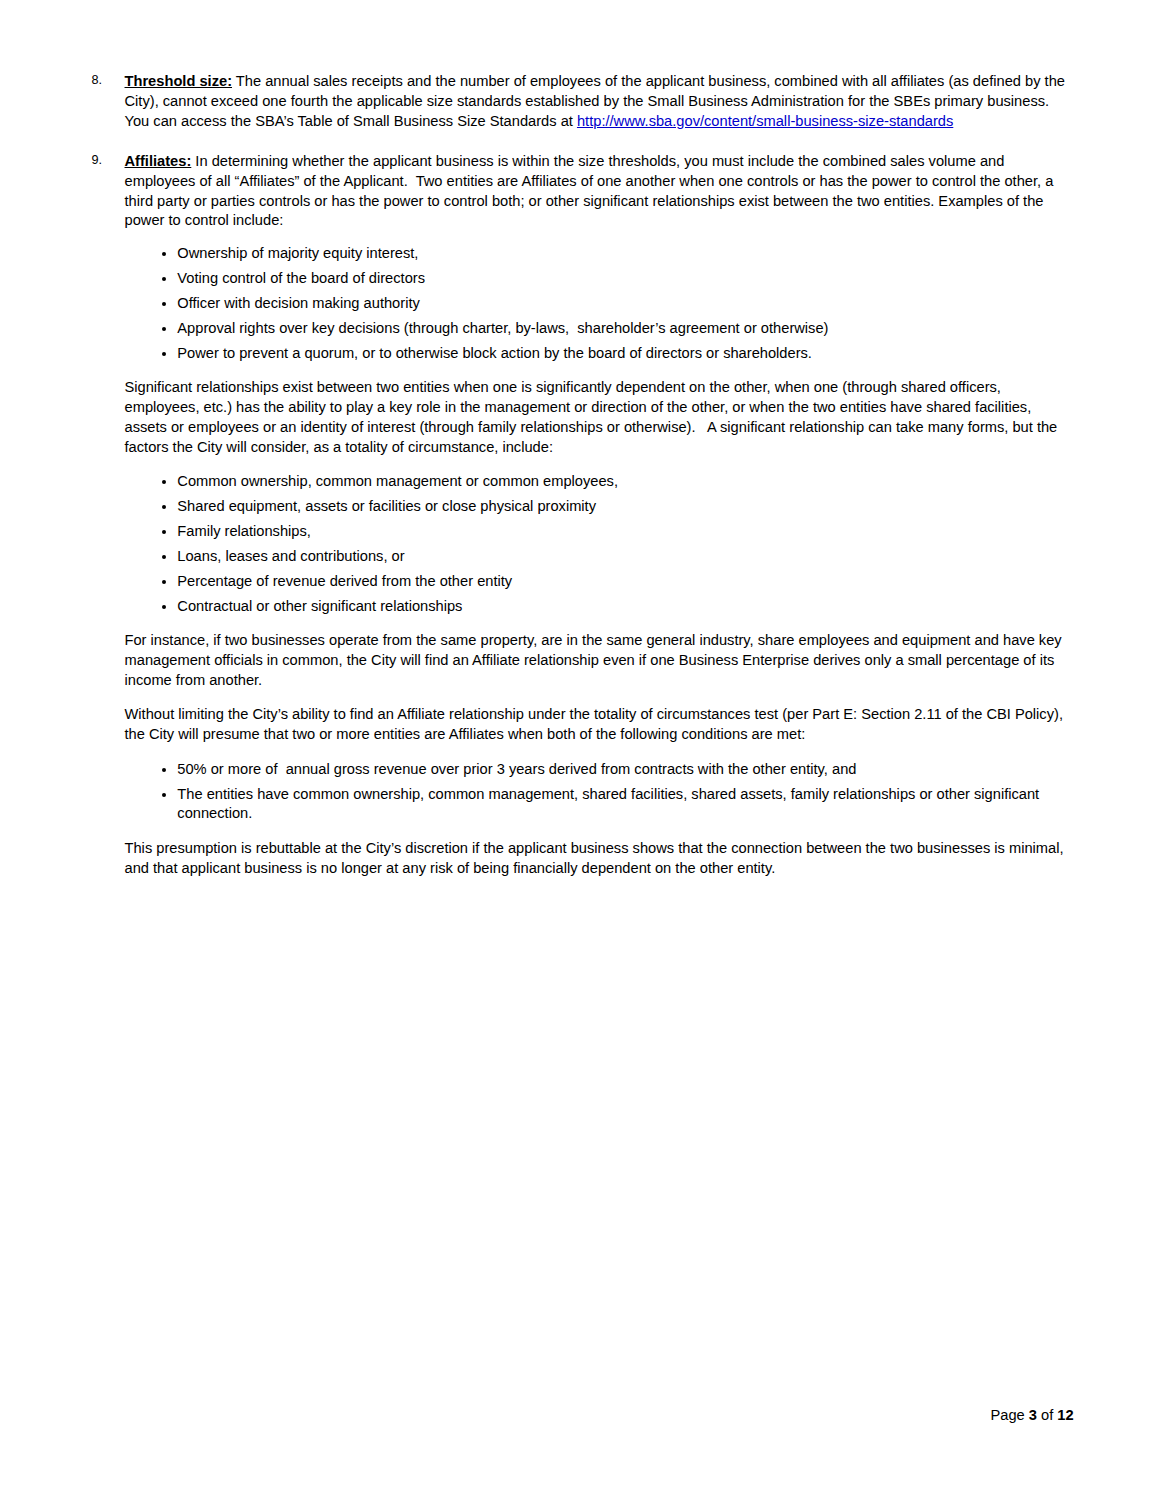8. Threshold size: The annual sales receipts and the number of employees of the applicant business, combined with all affiliates (as defined by the City), cannot exceed one fourth the applicable size standards established by the Small Business Administration for the SBEs primary business. You can access the SBA’s Table of Small Business Size Standards at http://www.sba.gov/content/small-business-size-standards
9. Affiliates: In determining whether the applicant business is within the size thresholds, you must include the combined sales volume and employees of all “Affiliates” of the Applicant. Two entities are Affiliates of one another when one controls or has the power to control the other, a third party or parties controls or has the power to control both; or other significant relationships exist between the two entities. Examples of the power to control include:
Ownership of majority equity interest,
Voting control of the board of directors
Officer with decision making authority
Approval rights over key decisions (through charter, by-laws, shareholder’s agreement or otherwise)
Power to prevent a quorum, or to otherwise block action by the board of directors or shareholders.
Significant relationships exist between two entities when one is significantly dependent on the other, when one (through shared officers, employees, etc.) has the ability to play a key role in the management or direction of the other, or when the two entities have shared facilities, assets or employees or an identity of interest (through family relationships or otherwise). A significant relationship can take many forms, but the factors the City will consider, as a totality of circumstance, include:
Common ownership, common management or common employees,
Shared equipment, assets or facilities or close physical proximity
Family relationships,
Loans, leases and contributions, or
Percentage of revenue derived from the other entity
Contractual or other significant relationships
For instance, if two businesses operate from the same property, are in the same general industry, share employees and equipment and have key management officials in common, the City will find an Affiliate relationship even if one Business Enterprise derives only a small percentage of its income from another.
Without limiting the City’s ability to find an Affiliate relationship under the totality of circumstances test (per Part E: Section 2.11 of the CBI Policy), the City will presume that two or more entities are Affiliates when both of the following conditions are met:
50% or more of annual gross revenue over prior 3 years derived from contracts with the other entity, and
The entities have common ownership, common management, shared facilities, shared assets, family relationships or other significant connection.
This presumption is rebuttable at the City’s discretion if the applicant business shows that the connection between the two businesses is minimal, and that applicant business is no longer at any risk of being financially dependent on the other entity.
Page 3 of 12